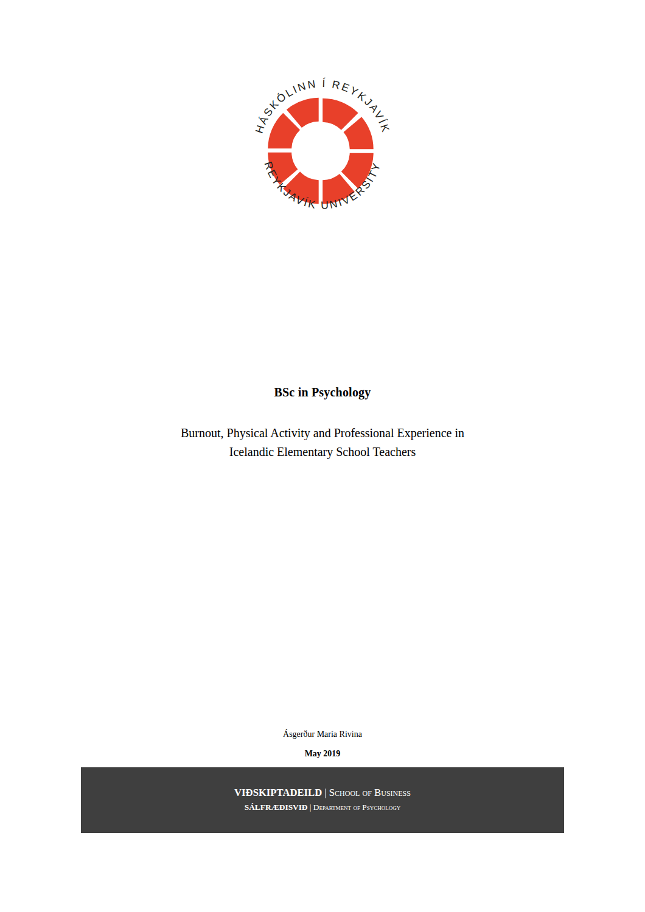HÁSKÓLINN Í REYKJAVÍK REYKJAVÍK UNIVERSITY
BSc in Psychology
Burnout, Physical Activity and Professional Experience in Icelandic Elementary School Teachers
Ásgerður María Rivina
May 2019
VIÐSKIPTADEILD | School of Business
SÁLFRÆÐISVIÐ | Department of Psychology